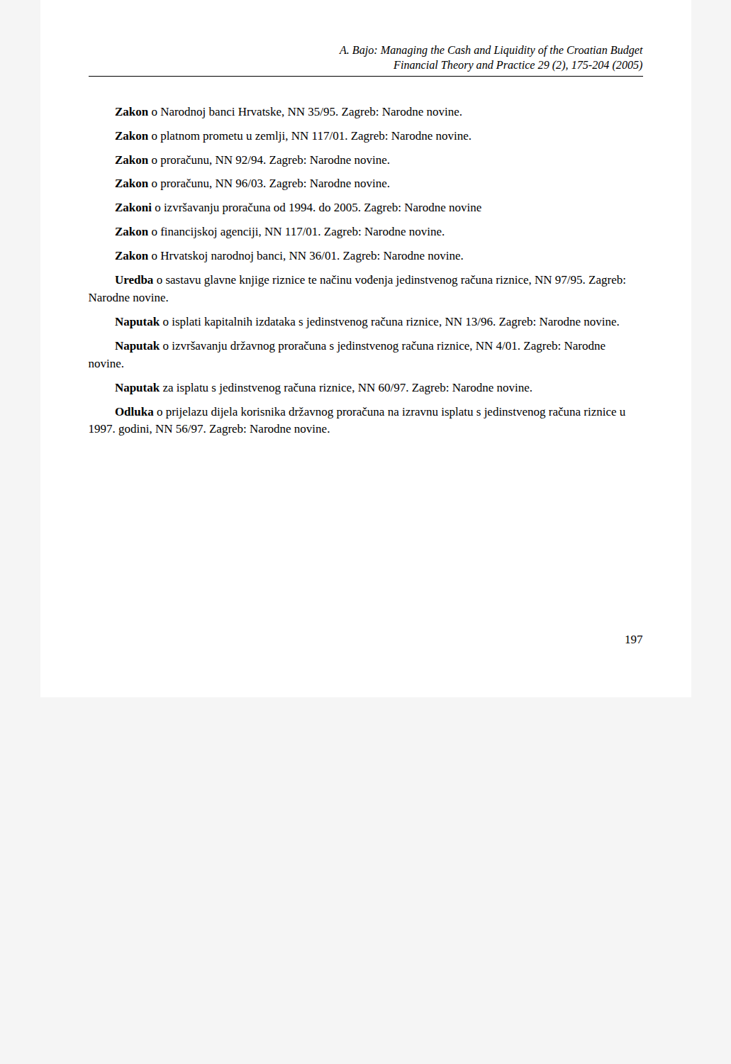A. Bajo: Managing the Cash and Liquidity of the Croatian Budget
Financial Theory and Practice 29 (2), 175-204 (2005)
Zakon o Narodnoj banci Hrvatske, NN 35/95. Zagreb: Narodne novine.
Zakon o platnom prometu u zemlji, NN 117/01. Zagreb: Narodne novine.
Zakon o proračunu, NN 92/94. Zagreb: Narodne novine.
Zakon o proračunu, NN 96/03. Zagreb: Narodne novine.
Zakoni o izvršavanju proračuna od 1994. do 2005. Zagreb: Narodne novine
Zakon o financijskoj agenciji, NN 117/01. Zagreb: Narodne novine.
Zakon o Hrvatskoj narodnoj banci, NN 36/01. Zagreb: Narodne novine.
Uredba o sastavu glavne knjige riznice te načinu vođenja jedinstvenog računa riznice, NN 97/95. Zagreb: Narodne novine.
Naputak o isplati kapitalnih izdataka s jedinstvenog računa riznice, NN 13/96. Zagreb: Narodne novine.
Naputak o izvršavanju državnog proračuna s jedinstvenog računa riznice, NN 4/01. Zagreb: Narodne novine.
Naputak za isplatu s jedinstvenog računa riznice, NN 60/97. Zagreb: Narodne novine.
Odluka o prijelazu dijela korisnika državnog proračuna na izravnu isplatu s jedinstvenog računa riznice u 1997. godini, NN 56/97. Zagreb: Narodne novine.
197